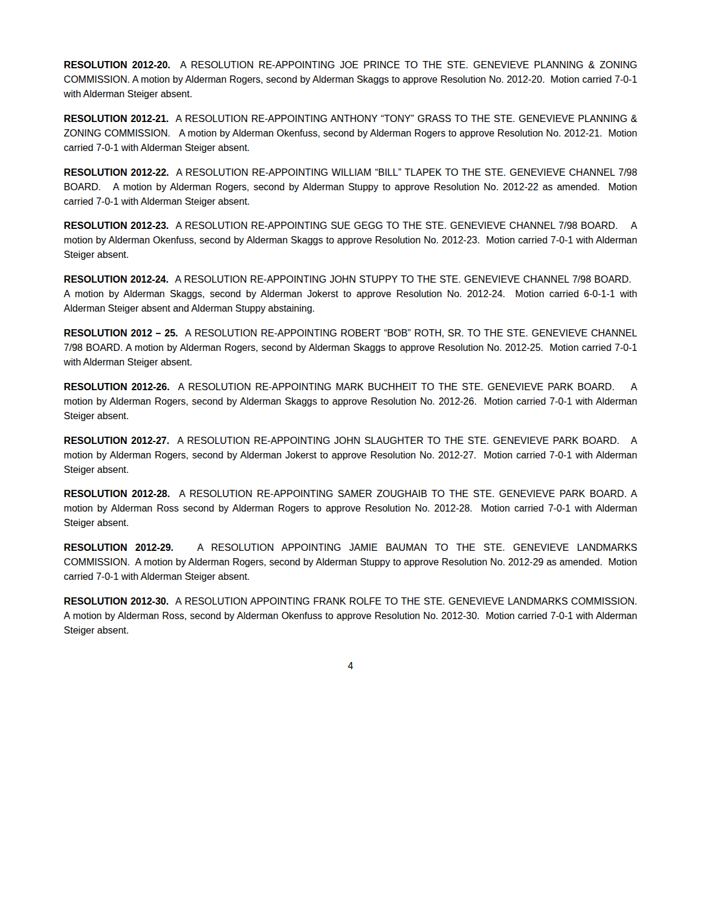RESOLUTION 2012-20. A RESOLUTION RE-APPOINTING JOE PRINCE TO THE STE. GENEVIEVE PLANNING & ZONING COMMISSION. A motion by Alderman Rogers, second by Alderman Skaggs to approve Resolution No. 2012-20. Motion carried 7-0-1 with Alderman Steiger absent.
RESOLUTION 2012-21. A RESOLUTION RE-APPOINTING ANTHONY “TONY” GRASS TO THE STE. GENEVIEVE PLANNING & ZONING COMMISSION. A motion by Alderman Okenfuss, second by Alderman Rogers to approve Resolution No. 2012-21. Motion carried 7-0-1 with Alderman Steiger absent.
RESOLUTION 2012-22. A RESOLUTION RE-APPOINTING WILLIAM “BILL” TLAPEK TO THE STE. GENEVIEVE CHANNEL 7/98 BOARD. A motion by Alderman Rogers, second by Alderman Stuppy to approve Resolution No. 2012-22 as amended. Motion carried 7-0-1 with Alderman Steiger absent.
RESOLUTION 2012-23. A RESOLUTION RE-APPOINTING SUE GEGG TO THE STE. GENEVIEVE CHANNEL 7/98 BOARD. A motion by Alderman Okenfuss, second by Alderman Skaggs to approve Resolution No. 2012-23. Motion carried 7-0-1 with Alderman Steiger absent.
RESOLUTION 2012-24. A RESOLUTION RE-APPOINTING JOHN STUPPY TO THE STE. GENEVIEVE CHANNEL 7/98 BOARD. A motion by Alderman Skaggs, second by Alderman Jokerst to approve Resolution No. 2012-24. Motion carried 6-0-1-1 with Alderman Steiger absent and Alderman Stuppy abstaining.
RESOLUTION 2012 – 25. A RESOLUTION RE-APPOINTING ROBERT “BOB” ROTH, SR. TO THE STE. GENEVIEVE CHANNEL 7/98 BOARD. A motion by Alderman Rogers, second by Alderman Skaggs to approve Resolution No. 2012-25. Motion carried 7-0-1 with Alderman Steiger absent.
RESOLUTION 2012-26. A RESOLUTION RE-APPOINTING MARK BUCHHEIT TO THE STE. GENEVIEVE PARK BOARD. A motion by Alderman Rogers, second by Alderman Skaggs to approve Resolution No. 2012-26. Motion carried 7-0-1 with Alderman Steiger absent.
RESOLUTION 2012-27. A RESOLUTION RE-APPOINTING JOHN SLAUGHTER TO THE STE. GENEVIEVE PARK BOARD. A motion by Alderman Rogers, second by Alderman Jokerst to approve Resolution No. 2012-27. Motion carried 7-0-1 with Alderman Steiger absent.
RESOLUTION 2012-28. A RESOLUTION RE-APPOINTING SAMER ZOUGHAIB TO THE STE. GENEVIEVE PARK BOARD. A motion by Alderman Ross second by Alderman Rogers to approve Resolution No. 2012-28. Motion carried 7-0-1 with Alderman Steiger absent.
RESOLUTION 2012-29. A RESOLUTION APPOINTING JAMIE BAUMAN TO THE STE. GENEVIEVE LANDMARKS COMMISSION. A motion by Alderman Rogers, second by Alderman Stuppy to approve Resolution No. 2012-29 as amended. Motion carried 7-0-1 with Alderman Steiger absent.
RESOLUTION 2012-30. A RESOLUTION APPOINTING FRANK ROLFE TO THE STE. GENEVIEVE LANDMARKS COMMISSION. A motion by Alderman Ross, second by Alderman Okenfuss to approve Resolution No. 2012-30. Motion carried 7-0-1 with Alderman Steiger absent.
4